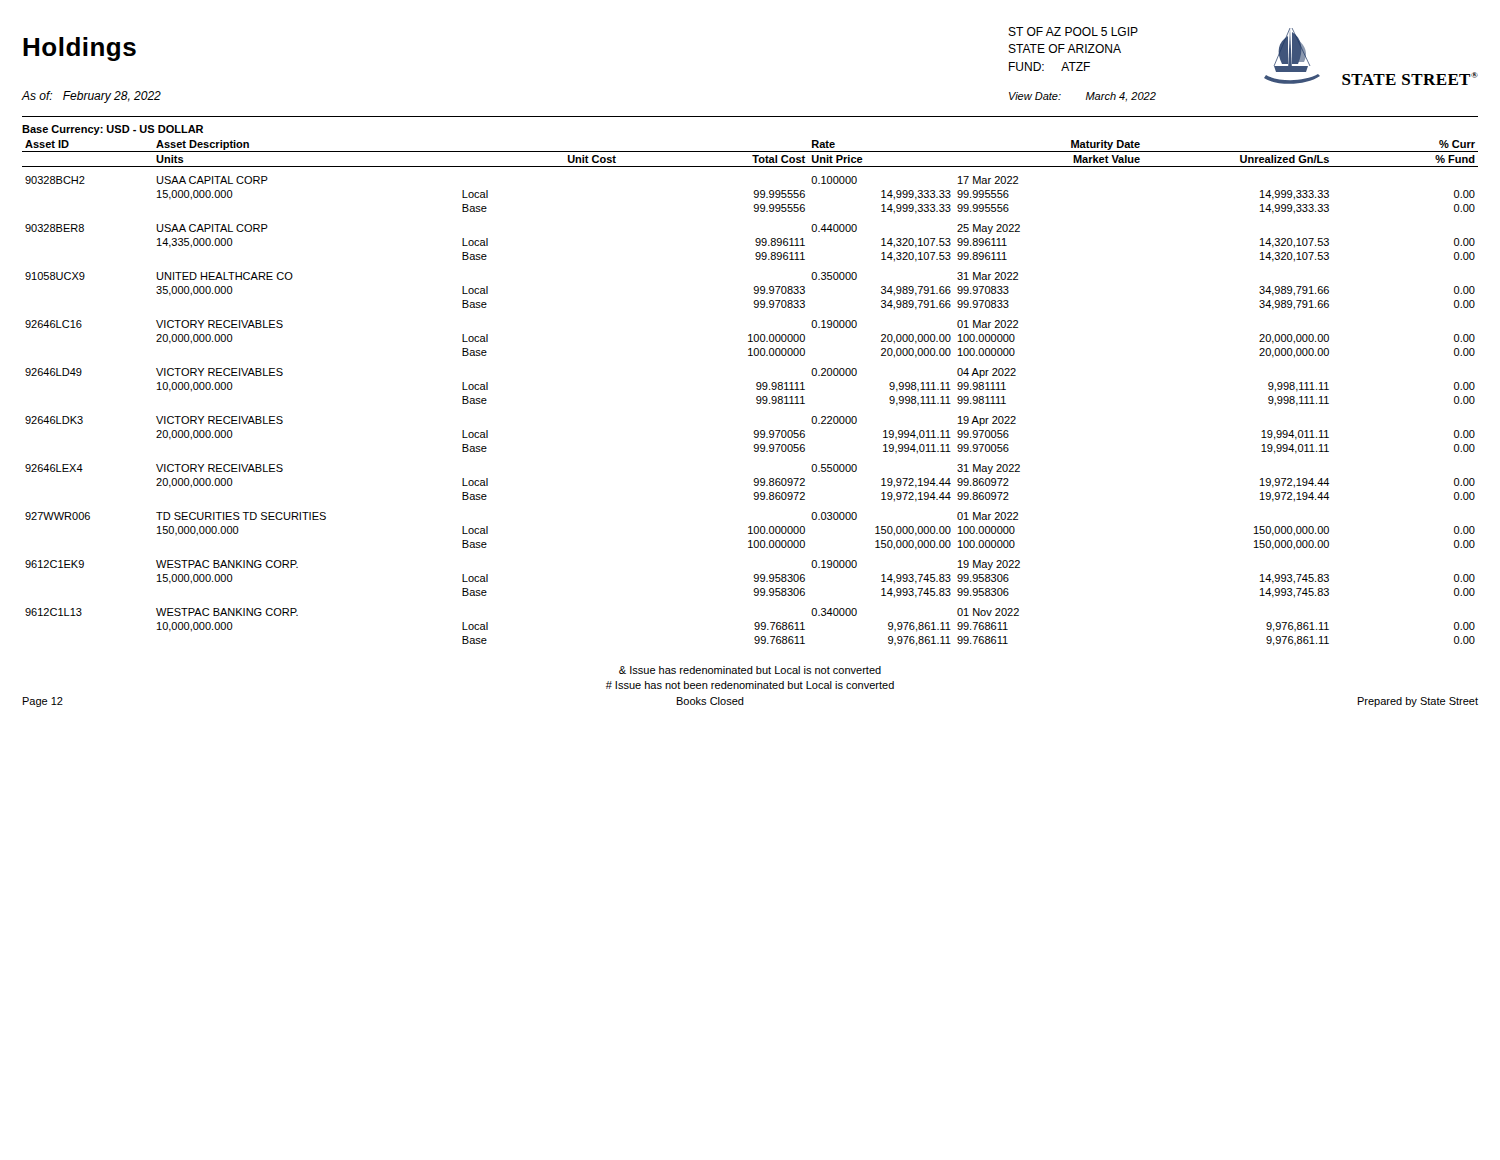ST OF AZ POOL 5 LGIP
STATE OF ARIZONA
FUND: ATZF
View Date: March 4, 2022
STATE STREET®
Holdings
As of: February 28, 2022
Base Currency: USD - US DOLLAR
| Asset ID | Asset Description | | Rate | Maturity Date | | % Curr |
| --- | --- | --- | --- | --- | --- | --- |
| | Units | Unit Cost | Total Cost | Unit Price | Market Value | Unrealized Gn/Ls | % Fund |
| 90328BCH2 | USAA CAPITAL CORP | 0.100000 | 17 Mar 2022 | | |
| | 15,000,000.000 | Local | 99.995556 | 14,999,333.33 | 99.995556 | 14,999,333.33 | 0.00 |
| | | Base | 99.995556 | 14,999,333.33 | 99.995556 | 14,999,333.33 | 0.00 |
| 90328BER8 | USAA CAPITAL CORP | 0.440000 | 25 May 2022 | | |
| | 14,335,000.000 | Local | 99.896111 | 14,320,107.53 | 99.896111 | 14,320,107.53 | 0.00 |
| | | Base | 99.896111 | 14,320,107.53 | 99.896111 | 14,320,107.53 | 0.00 |
| 91058UCX9 | UNITED HEALTHCARE CO | 0.350000 | 31 Mar 2022 | | |
| | 35,000,000.000 | Local | 99.970833 | 34,989,791.66 | 99.970833 | 34,989,791.66 | 0.00 |
| | | Base | 99.970833 | 34,989,791.66 | 99.970833 | 34,989,791.66 | 0.00 |
| 92646LC16 | VICTORY RECEIVABLES | 0.190000 | 01 Mar 2022 | | |
| | 20,000,000.000 | Local | 100.000000 | 20,000,000.00 | 100.000000 | 20,000,000.00 | 0.00 |
| | | Base | 100.000000 | 20,000,000.00 | 100.000000 | 20,000,000.00 | 0.00 |
| 92646LD49 | VICTORY RECEIVABLES | 0.200000 | 04 Apr 2022 | | |
| | 10,000,000.000 | Local | 99.981111 | 9,998,111.11 | 99.981111 | 9,998,111.11 | 0.00 |
| | | Base | 99.981111 | 9,998,111.11 | 99.981111 | 9,998,111.11 | 0.00 |
| 92646LDK3 | VICTORY RECEIVABLES | 0.220000 | 19 Apr 2022 | | |
| | 20,000,000.000 | Local | 99.970056 | 19,994,011.11 | 99.970056 | 19,994,011.11 | 0.00 |
| | | Base | 99.970056 | 19,994,011.11 | 99.970056 | 19,994,011.11 | 0.00 |
| 92646LEX4 | VICTORY RECEIVABLES | 0.550000 | 31 May 2022 | | |
| | 20,000,000.000 | Local | 99.860972 | 19,972,194.44 | 99.860972 | 19,972,194.44 | 0.00 |
| | | Base | 99.860972 | 19,972,194.44 | 99.860972 | 19,972,194.44 | 0.00 |
| 927WWR006 | TD SECURITIES TD SECURITIES | 0.030000 | 01 Mar 2022 | | |
| | 150,000,000.000 | Local | 100.000000 | 150,000,000.00 | 100.000000 | 150,000,000.00 | 0.00 |
| | | Base | 100.000000 | 150,000,000.00 | 100.000000 | 150,000,000.00 | 0.00 |
| 9612C1EK9 | WESTPAC BANKING CORP. | 0.190000 | 19 May 2022 | | |
| | 15,000,000.000 | Local | 99.958306 | 14,993,745.83 | 99.958306 | 14,993,745.83 | 0.00 |
| | | Base | 99.958306 | 14,993,745.83 | 99.958306 | 14,993,745.83 | 0.00 |
| 9612C1L13 | WESTPAC BANKING CORP. | 0.340000 | 01 Nov 2022 | | |
| | 10,000,000.000 | Local | 99.768611 | 9,976,861.11 | 99.768611 | 9,976,861.11 | 0.00 |
| | | Base | 99.768611 | 9,976,861.11 | 99.768611 | 9,976,861.11 | 0.00 |
Right-hand % columns rendered as a parallel overlay is not possible in plain HTML; the % Curr / % Fund values are appended below each row group in the original. To preserve all data, they are reproduced here in a matching table.
& Issue has redenominated but Local is not converted
# Issue has not been redenominated but Local is converted
Page 12
Books Closed
Prepared by State Street
90328BCH2: 0.66 / 0.66 ; 0.66 / 0.66 90328BER8: 0.63 / 0.63 ; 0.63 / 0.63 91058UCX9: 1.54 / 1.54 ; 1.54 / 1.54 92646LC16: 0.88 / 0.88 ; 0.88 / 0.88 92646LD49: 0.44 / 0.44 ; 0.44 / 0.44 92646LDK3: 0.88 / 0.88 ; 0.88 / 0.88 92646LEX4: 0.88 / 0.88 ; 0.88 / 0.88 927WWR006: 6.59 / 6.59 ; 6.59 / 6.59 9612C1EK9: 0.66 / 0.66 ; 0.66 / 0.66 9612C1L13: 0.44 / 0.44 ; 0.44 / 0.44